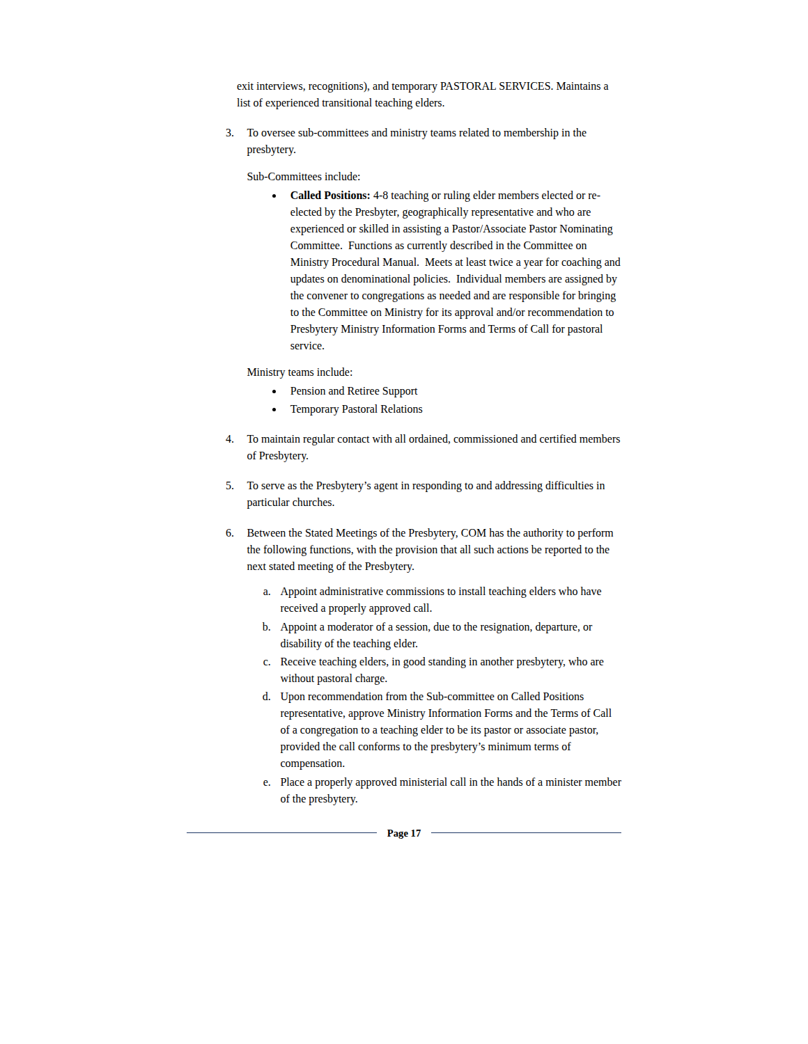exit interviews, recognitions), and temporary PASTORAL SERVICES. Maintains a list of experienced transitional teaching elders.
To oversee sub-committees and ministry teams related to membership in the presbytery.
Sub-Committees include:
Called Positions: 4-8 teaching or ruling elder members elected or re-elected by the Presbyter, geographically representative and who are experienced or skilled in assisting a Pastor/Associate Pastor Nominating Committee. Functions as currently described in the Committee on Ministry Procedural Manual. Meets at least twice a year for coaching and updates on denominational policies. Individual members are assigned by the convener to congregations as needed and are responsible for bringing to the Committee on Ministry for its approval and/or recommendation to Presbytery Ministry Information Forms and Terms of Call for pastoral service.
Ministry teams include:
Pension and Retiree Support
Temporary Pastoral Relations
To maintain regular contact with all ordained, commissioned and certified members of Presbytery.
To serve as the Presbytery’s agent in responding to and addressing difficulties in particular churches.
Between the Stated Meetings of the Presbytery, COM has the authority to perform the following functions, with the provision that all such actions be reported to the next stated meeting of the Presbytery.
Appoint administrative commissions to install teaching elders who have received a properly approved call.
Appoint a moderator of a session, due to the resignation, departure, or disability of the teaching elder.
Receive teaching elders, in good standing in another presbytery, who are without pastoral charge.
Upon recommendation from the Sub-committee on Called Positions representative, approve Ministry Information Forms and the Terms of Call of a congregation to a teaching elder to be its pastor or associate pastor, provided the call conforms to the presbytery’s minimum terms of compensation.
Place a properly approved ministerial call in the hands of a minister member of the presbytery.
Page 17